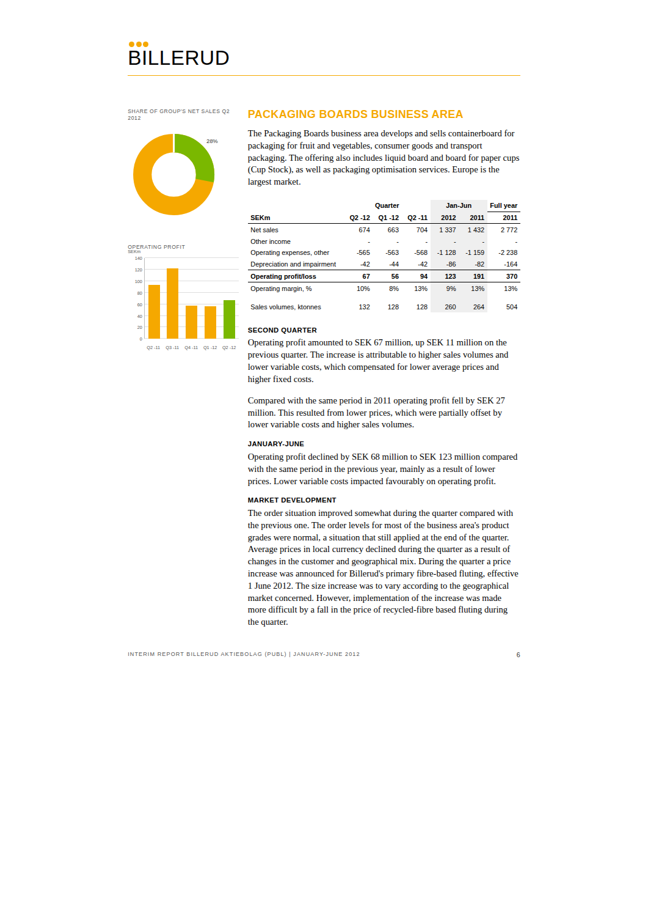BILLERUD
Share of group's net sales Q2 2012
28%
Operating profit
SEKm
0
20
40
60
80
100
120
140
Q2 -11 Q3 -11 Q4 -11 Q1 -12 Q2 -12
Packaging Boards Business Area
The Packaging Boards business area develops and sells containerboard for packaging for fruit and vegetables, consumer goods and transport packaging. The offering also includes liquid board and board for paper cups (Cup Stock), as well as packaging optimisation services. Europe is the largest market.
| | Quarter | Jan-Jun | Full year |
| --- | --- | --- | --- |
| SEKm | Q2 -12 | Q1 -12 | Q2 -11 | 2012 | 2011 | 2011 |
| Net sales | 674 | 663 | 704 | 1 337 | 1 432 | 2 772 |
| Other income | - | - | - | - | - | - |
| Operating expenses, other | -565 | -563 | -568 | -1 128 | -1 159 | -2 238 |
| Depreciation and impairment | -42 | -44 | -42 | -86 | -82 | -164 |
| Operating profit/loss | 67 | 56 | 94 | 123 | 191 | 370 |
| Operating margin, % | 10% | 8% | 13% | 9% | 13% | 13% |
| Sales volumes, ktonnes | 132 | 128 | 128 | 260 | 264 | 504 |
Second quarter
Operating profit amounted to SEK 67 million, up SEK 11 million on the previous quarter. The increase is attributable to higher sales volumes and lower variable costs, which compensated for lower average prices and higher fixed costs.
Compared with the same period in 2011 operating profit fell by SEK 27 million. This resulted from lower prices, which were partially offset by lower variable costs and higher sales volumes.
January-June
Operating profit declined by SEK 68 million to SEK 123 million compared with the same period in the previous year, mainly as a result of lower prices. Lower variable costs impacted favourably on operating profit.
Market development
The order situation improved somewhat during the quarter compared with the previous one. The order levels for most of the business area's product grades were normal, a situation that still applied at the end of the quarter. Average prices in local currency declined during the quarter as a result of changes in the customer and geographical mix. During the quarter a price increase was announced for Billerud's primary fibre-based fluting, effective 1 June 2012. The size increase was to vary according to the geographical market concerned. However, implementation of the increase was made more difficult by a fall in the price of recycled-fibre based fluting during the quarter.
Interim report Billerud Aktiebolag (publ) | January-June 2012
6